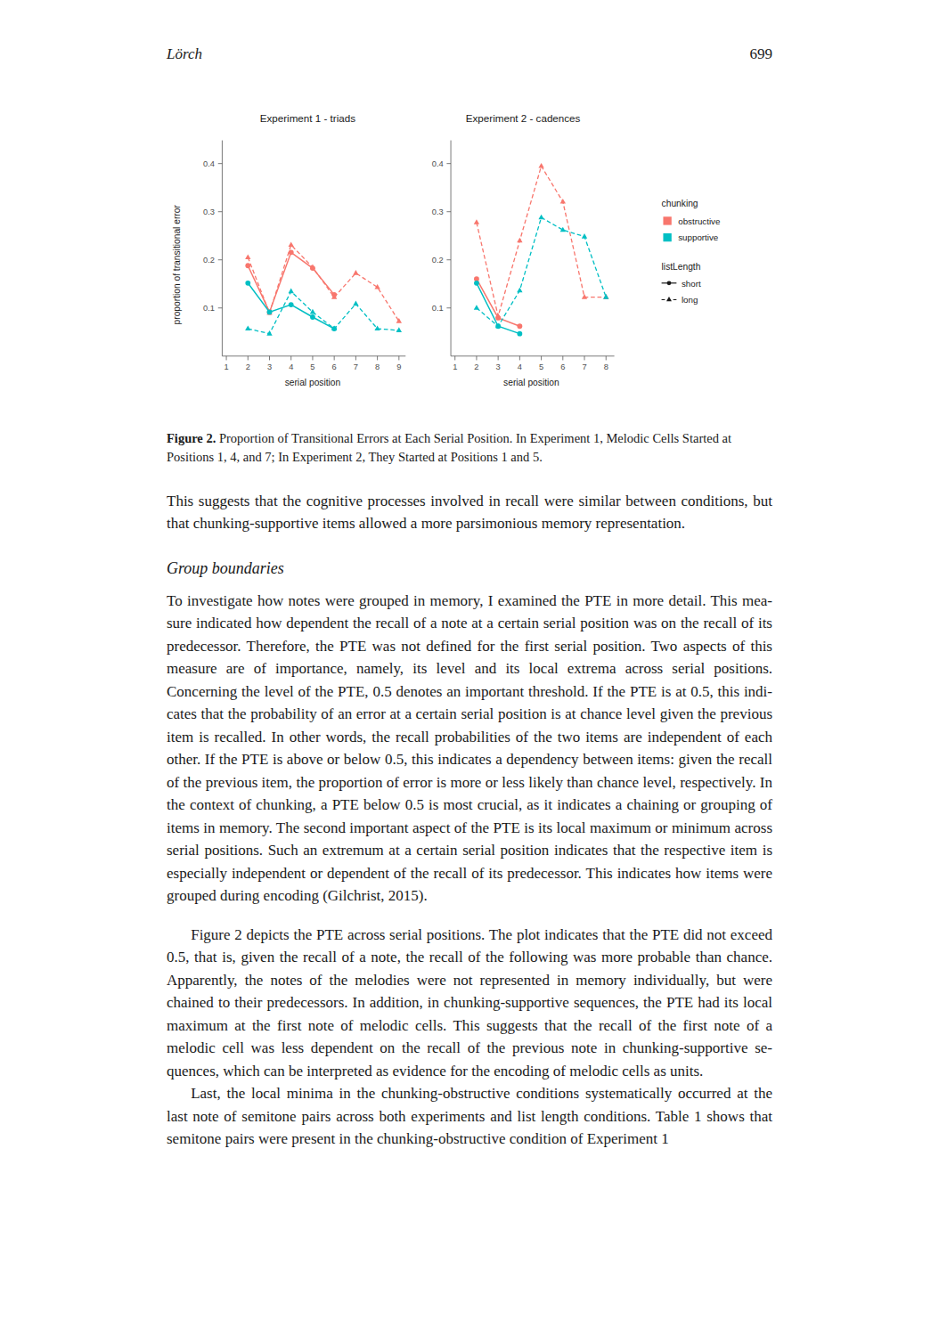Lörch 699
Experiment 1 - triads proportion of transitional error 0.4 0.3 0.2 0.1 1 2 3 4 5 6 7 8 9 serial position Experiment 2 - cadences 0.4 0.3 0.2 0.1 1 2 3 4 5 6 7 8 serial position chunking obstructive supportive listLength short long
Figure 2. Proportion of Transitional Errors at Each Serial Position. In Experiment 1, Melodic Cells Started at Positions 1, 4, and 7; In Experiment 2, They Started at Positions 1 and 5.
This suggests that the cognitive processes involved in recall were similar between conditions, but that chunking-supportive items allowed a more parsimonious memory representation.
Group boundaries
To investigate how notes were grouped in memory, I examined the PTE in more detail. This measure indicated how dependent the recall of a note at a certain serial position was on the recall of its predecessor. Therefore, the PTE was not defined for the first serial position. Two aspects of this measure are of importance, namely, its level and its local extrema across serial positions. Concerning the level of the PTE, 0.5 denotes an important threshold. If the PTE is at 0.5, this indicates that the probability of an error at a certain serial position is at chance level given the previous item is recalled. In other words, the recall probabilities of the two items are independent of each other. If the PTE is above or below 0.5, this indicates a dependency between items: given the recall of the previous item, the proportion of error is more or less likely than chance level, respectively. In the context of chunking, a PTE below 0.5 is most crucial, as it indicates a chaining or grouping of items in memory. The second important aspect of the PTE is its local maximum or minimum across serial positions. Such an extremum at a certain serial position indicates that the respective item is especially independent or dependent of the recall of its predecessor. This indicates how items were grouped during encoding (Gilchrist, 2015).
Figure 2 depicts the PTE across serial positions. The plot indicates that the PTE did not exceed 0.5, that is, given the recall of a note, the recall of the following was more probable than chance. Apparently, the notes of the melodies were not represented in memory individually, but were chained to their predecessors. In addition, in chunking-supportive sequences, the PTE had its local maximum at the first note of melodic cells. This suggests that the recall of the first note of a melodic cell was less dependent on the recall of the previous note in chunking-supportive sequences, which can be interpreted as evidence for the encoding of melodic cells as units.
Last, the local minima in the chunking-obstructive conditions systematically occurred at the last note of semitone pairs across both experiments and list length conditions. Table 1 shows that semitone pairs were present in the chunking-obstructive condition of Experiment 1